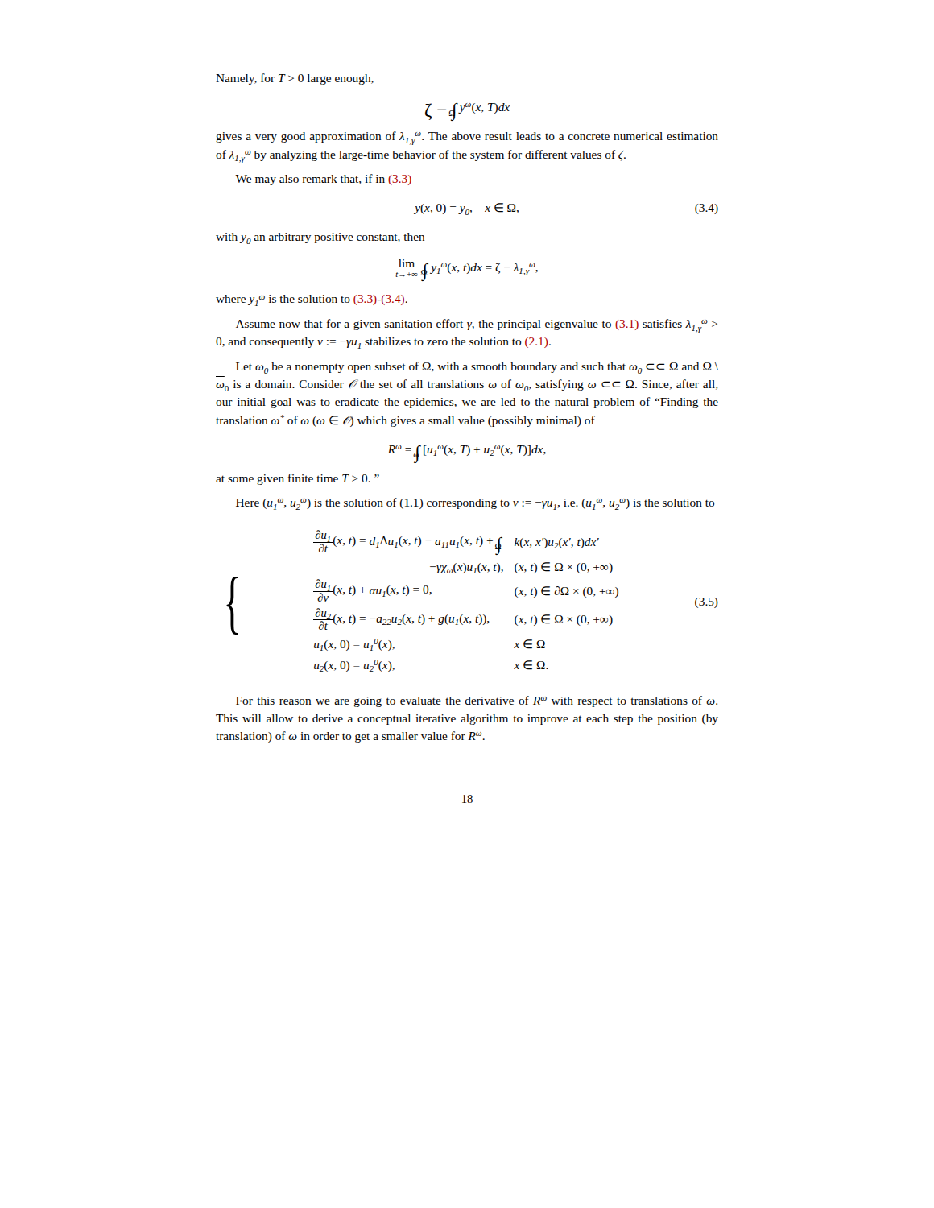Namely, for T > 0 large enough,
ζ − ∫Ωyω(x, T)dx
gives a very good approximation of λ1,γ ω. The above result leads to a concrete numerical estimation of λ1,γ ω by analyzing the large-time behavior of the system for different values of ζ.
We may also remark that, if in (3.3)
y(x, 0) = y0, x ∈ Ω, (3.4)
with y0 an arbitrary positive constant, then
lim t→+∞∫Ωy1 ω(x, t)dx = ζ − λ1,γ ω,
where y1 ω is the solution to (3.3)-(3.4).
Assume now that for a given sanitation effort γ, the principal eigenvalue to (3.1) satisfies λ1,γ ω > 0, and consequently v := −γu1 stabilizes to zero the solution to (2.1).
Let ω0 be a nonempty open subset of Ω, with a smooth boundary and such that ω0 ⊂⊂ Ω and Ω \ ω 0 is a domain. Consider 𝒪 the set of all translations ω of ω0, satisfying ω ⊂⊂ Ω. Since, after all, our initial goal was to eradicate the epidemics, we are led to the natural problem of “Finding the translation ω* of ω (ω ∈ 𝒪) which gives a small value (possibly minimal) of
Rω = ∫ω[u1 ω(x, T) + u2 ω(x, T)]dx,
at some given finite time T > 0. ”
Here (u1 ω, u2 ω) is the solution of (1.1) corresponding to v := −γu1, i.e. (u1 ω, u2 ω) is the solution to
{
| ∂ u 1 ∂ t ( x , t ) = d 1 Δ u 1 ( x , t ) − a 11 u 1 ( x , t ) + ∫ Ω | k ( x , x′ ) u 2 ( x′ , t ) dx′ |
| − γχ ω ( x ) u 1 ( x , t ), | ( x , t ) ∈ Ω × (0, +∞) |
| ∂ u 1 ∂ ν ( x , t ) + αu 1 ( x , t ) = 0, | ( x , t ) ∈ ∂Ω × (0, +∞) |
| ∂ u 2 ∂ t ( x , t ) = − a 22 u 2 ( x , t ) + g ( u 1 ( x , t )), | ( x , t ) ∈ Ω × (0, +∞) |
| u 1 ( x , 0) = u 1 0 ( x ), | x ∈ Ω |
| u 2 ( x , 0) = u 2 0 ( x ), | x ∈ Ω. |
(3.5)
For this reason we are going to evaluate the derivative of Rω with respect to translations of ω. This will allow to derive a conceptual iterative algorithm to improve at each step the position (by translation) of ω in order to get a smaller value for Rω.
18